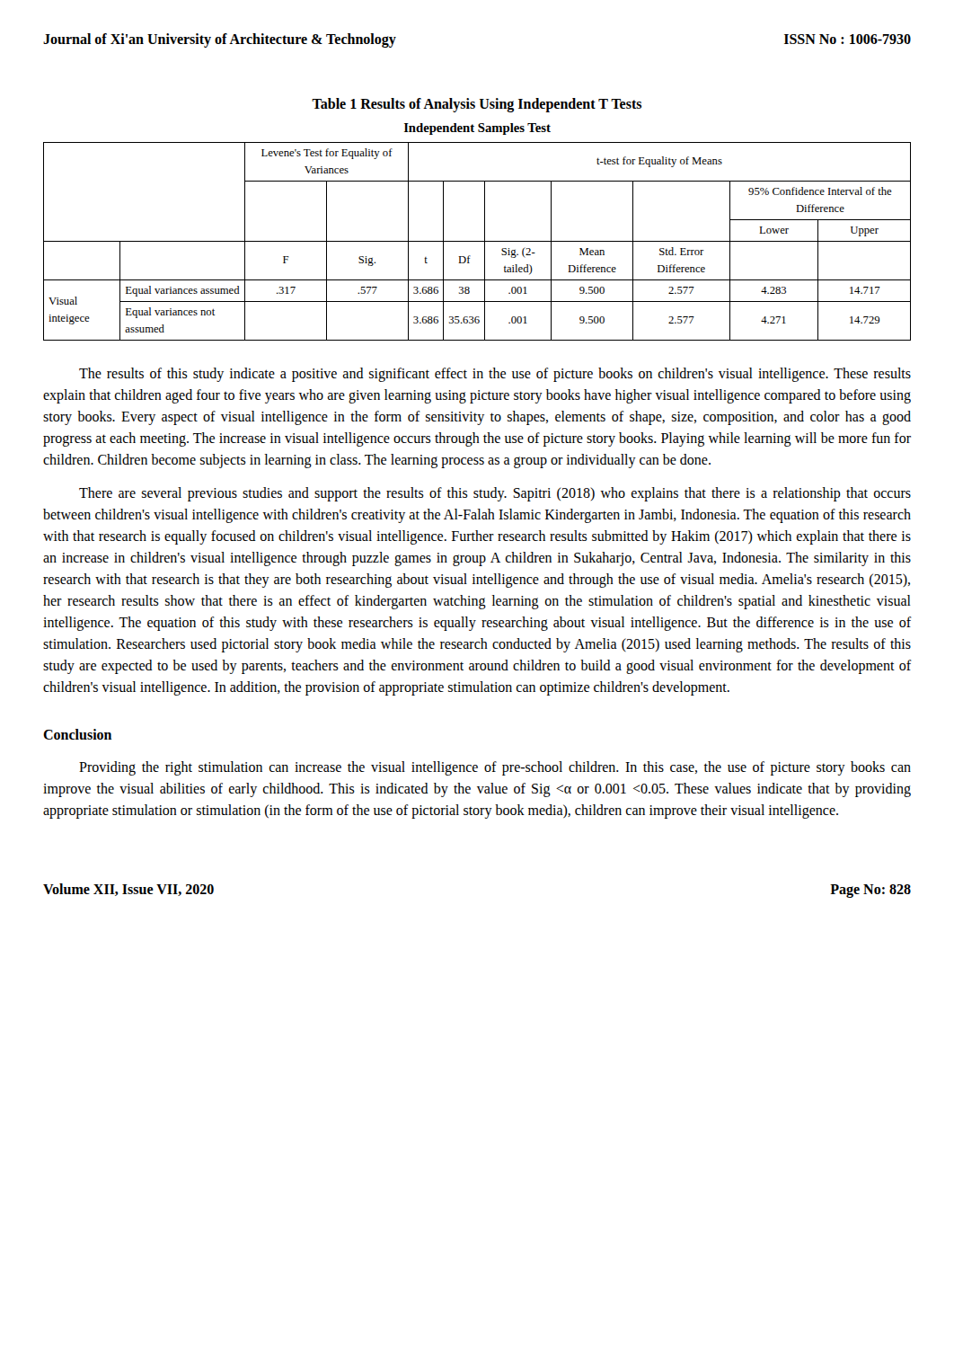Journal of Xi'an University of Architecture & Technology ISSN No : 1006-7930
Table 1 Results of Analysis Using Independent T Tests
Independent Samples Test
| | Levene's Test for Equality of Variances | t-test for Equality of Means |
| --- | --- | --- |
| | | | | | | | 95% Confidence Interval of the Difference |
| Lower | Upper |
| | | F | Sig. | t | Df | Sig. (2-tailed) | Mean Difference | Std. Error Difference | | |
| Visual inteigece | Equal variances assumed | .317 | .577 | 3.686 | 38 | .001 | 9.500 | 2.577 | 4.283 | 14.717 |
| Equal variances not assumed | | | 3.686 | 35.636 | .001 | 9.500 | 2.577 | 4.271 | 14.729 |
The results of this study indicate a positive and significant effect in the use of picture books on children's visual intelligence. These results explain that children aged four to five years who are given learning using picture story books have higher visual intelligence compared to before using story books. Every aspect of visual intelligence in the form of sensitivity to shapes, elements of shape, size, composition, and color has a good progress at each meeting. The increase in visual intelligence occurs through the use of picture story books. Playing while learning will be more fun for children. Children become subjects in learning in class. The learning process as a group or individually can be done.
There are several previous studies and support the results of this study. Sapitri (2018) who explains that there is a relationship that occurs between children's visual intelligence with children's creativity at the Al-Falah Islamic Kindergarten in Jambi, Indonesia. The equation of this research with that research is equally focused on children's visual intelligence. Further research results submitted by Hakim (2017) which explain that there is an increase in children's visual intelligence through puzzle games in group A children in Sukaharjo, Central Java, Indonesia. The similarity in this research with that research is that they are both researching about visual intelligence and through the use of visual media. Amelia's research (2015), her research results show that there is an effect of kindergarten watching learning on the stimulation of children's spatial and kinesthetic visual intelligence. The equation of this study with these researchers is equally researching about visual intelligence. But the difference is in the use of stimulation. Researchers used pictorial story book media while the research conducted by Amelia (2015) used learning methods. The results of this study are expected to be used by parents, teachers and the environment around children to build a good visual environment for the development of children's visual intelligence. In addition, the provision of appropriate stimulation can optimize children's development.
Conclusion
Providing the right stimulation can increase the visual intelligence of pre-school children. In this case, the use of picture story books can improve the visual abilities of early childhood. This is indicated by the value of Sig <α or 0.001 <0.05. These values indicate that by providing appropriate stimulation or stimulation (in the form of the use of pictorial story book media), children can improve their visual intelligence.
Volume XII, Issue VII, 2020 Page No: 828